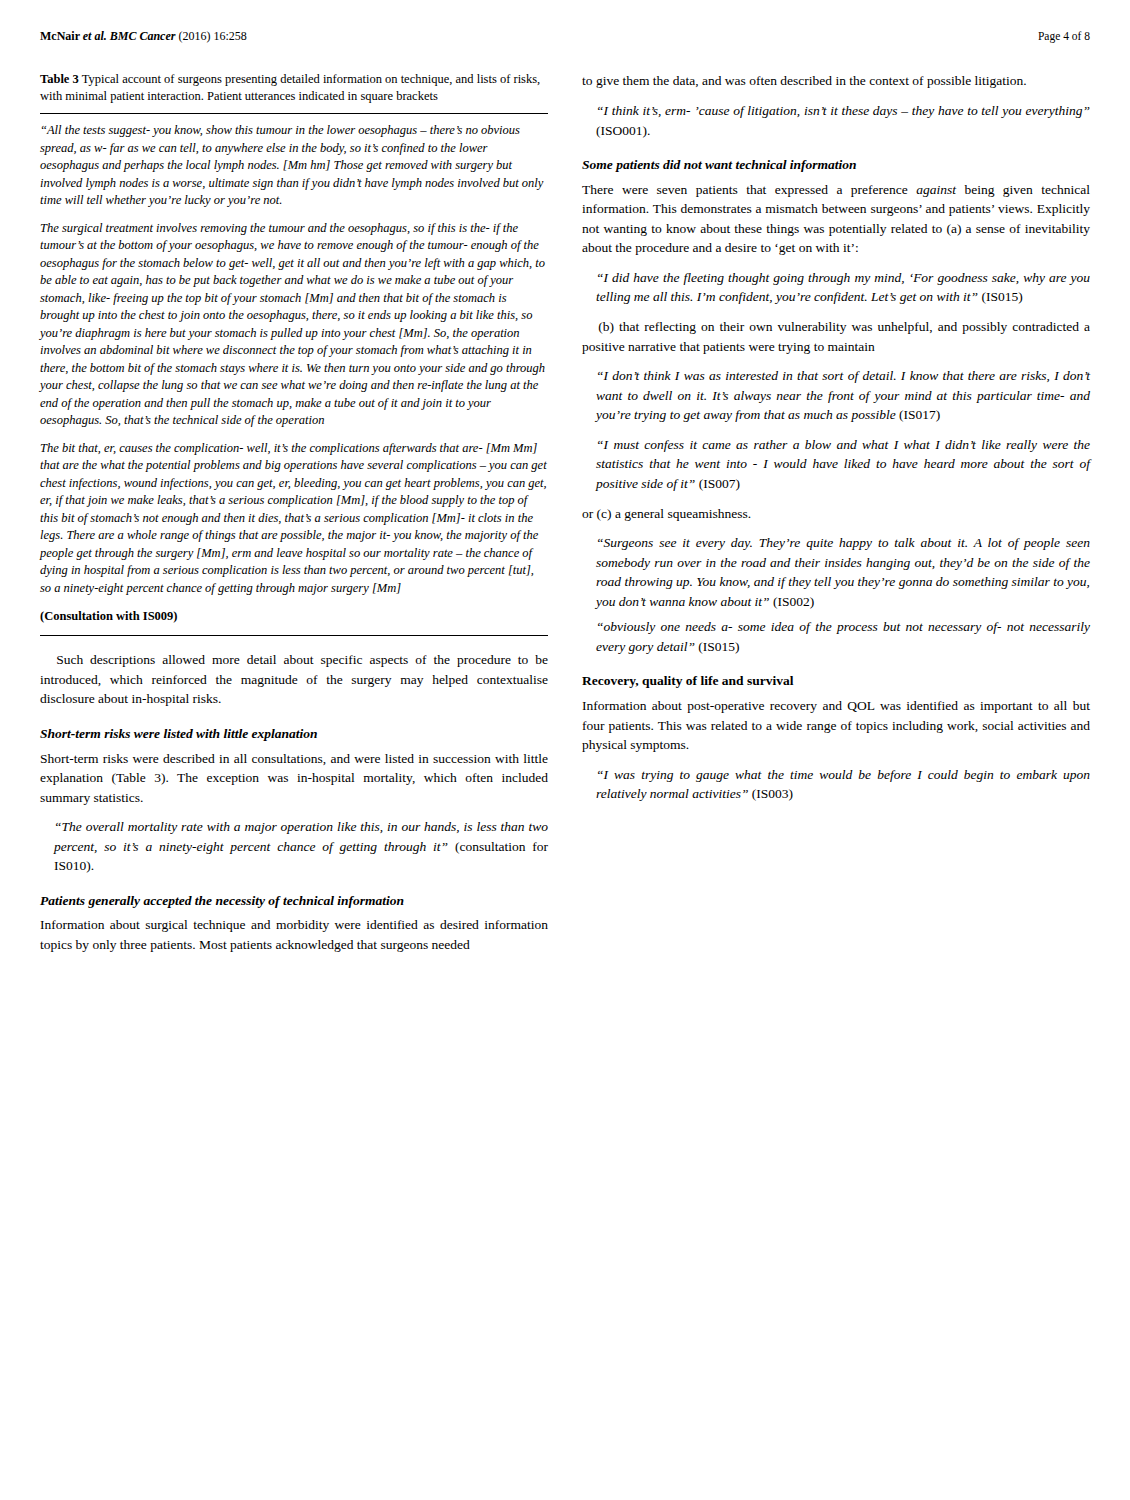McNair et al. BMC Cancer (2016) 16:258
Page 4 of 8
Table 3 Typical account of surgeons presenting detailed information on technique, and lists of risks, with minimal patient interaction. Patient utterances indicated in square brackets
“All the tests suggest- you know, show this tumour in the lower oesophagus – there’s no obvious spread, as w- far as we can tell, to anywhere else in the body, so it’s confined to the lower oesophagus and perhaps the local lymph nodes. [Mm hm] Those get removed with surgery but involved lymph nodes is a worse, ultimate sign than if you didn’t have lymph nodes involved but only time will tell whether you’re lucky or you’re not.
The surgical treatment involves removing the tumour and the oesophagus, so if this is the- if the tumour’s at the bottom of your oesophagus, we have to remove enough of the tumour- enough of the oesophagus for the stomach below to get- well, get it all out and then you’re left with a gap which, to be able to eat again, has to be put back together and what we do is we make a tube out of your stomach, like- freeing up the top bit of your stomach [Mm] and then that bit of the stomach is brought up into the chest to join onto the oesophagus, there, so it ends up looking a bit like this, so you’re diaphragm is here but your stomach is pulled up into your chest [Mm]. So, the operation involves an abdominal bit where we disconnect the top of your stomach from what’s attaching it in there, the bottom bit of the stomach stays where it is. We then turn you onto your side and go through your chest, collapse the lung so that we can see what we’re doing and then re-inflate the lung at the end of the operation and then pull the stomach up, make a tube out of it and join it to your oesophagus. So, that’s the technical side of the operation
The bit that, er, causes the complication- well, it’s the complications afterwards that are- [Mm Mm] that are the what the potential problems and big operations have several complications – you can get chest infections, wound infections, you can get, er, bleeding, you can get heart problems, you can get, er, if that join we make leaks, that’s a serious complication [Mm], if the blood supply to the top of this bit of stomach’s not enough and then it dies, that’s a serious complication [Mm]- it clots in the legs. There are a whole range of things that are possible, the major it- you know, the majority of the people get through the surgery [Mm], erm and leave hospital so our mortality rate – the chance of dying in hospital from a serious complication is less than two percent, or around two percent [tut], so a ninety-eight percent chance of getting through major surgery [Mm]
(Consultation with IS009)
Such descriptions allowed more detail about specific aspects of the procedure to be introduced, which reinforced the magnitude of the surgery may helped contextualise disclosure about in-hospital risks.
Short-term risks were listed with little explanation
Short-term risks were described in all consultations, and were listed in succession with little explanation (Table 3). The exception was in-hospital mortality, which often included summary statistics.
“The overall mortality rate with a major operation like this, in our hands, is less than two percent, so it’s a ninety-eight percent chance of getting through it” (consultation for IS010).
Patients generally accepted the necessity of technical information
Information about surgical technique and morbidity were identified as desired information topics by only three patients. Most patients acknowledged that surgeons needed
to give them the data, and was often described in the context of possible litigation.
“I think it’s, erm- ’cause of litigation, isn’t it these days – they have to tell you everything” (ISO001).
Some patients did not want technical information
There were seven patients that expressed a preference against being given technical information. This demonstrates a mismatch between surgeons’ and patients’ views. Explicitly not wanting to know about these things was potentially related to (a) a sense of inevitability about the procedure and a desire to ‘get on with it’:
“I did have the fleeting thought going through my mind, ‘For goodness sake, why are you telling me all this. I’m confident, you’re confident. Let’s get on with it” (IS015)
(b) that reflecting on their own vulnerability was unhelpful, and possibly contradicted a positive narrative that patients were trying to maintain
“I don’t think I was as interested in that sort of detail. I know that there are risks, I don’t want to dwell on it. It’s always near the front of your mind at this particular time- and you’re trying to get away from that as much as possible (IS017)
“I must confess it came as rather a blow and what I what I didn’t like really were the statistics that he went into - I would have liked to have heard more about the sort of positive side of it” (IS007)
or (c) a general squeamishness.
“Surgeons see it every day. They’re quite happy to talk about it. A lot of people seen somebody run over in the road and their insides hanging out, they’d be on the side of the road throwing up. You know, and if they tell you they’re gonna do something similar to you, you don’t wanna know about it” (IS002)
“obviously one needs a- some idea of the process but not necessary of- not necessarily every gory detail” (IS015)
Recovery, quality of life and survival
Information about post-operative recovery and QOL was identified as important to all but four patients. This was related to a wide range of topics including work, social activities and physical symptoms.
“I was trying to gauge what the time would be before I could begin to embark upon relatively normal activities” (IS003)